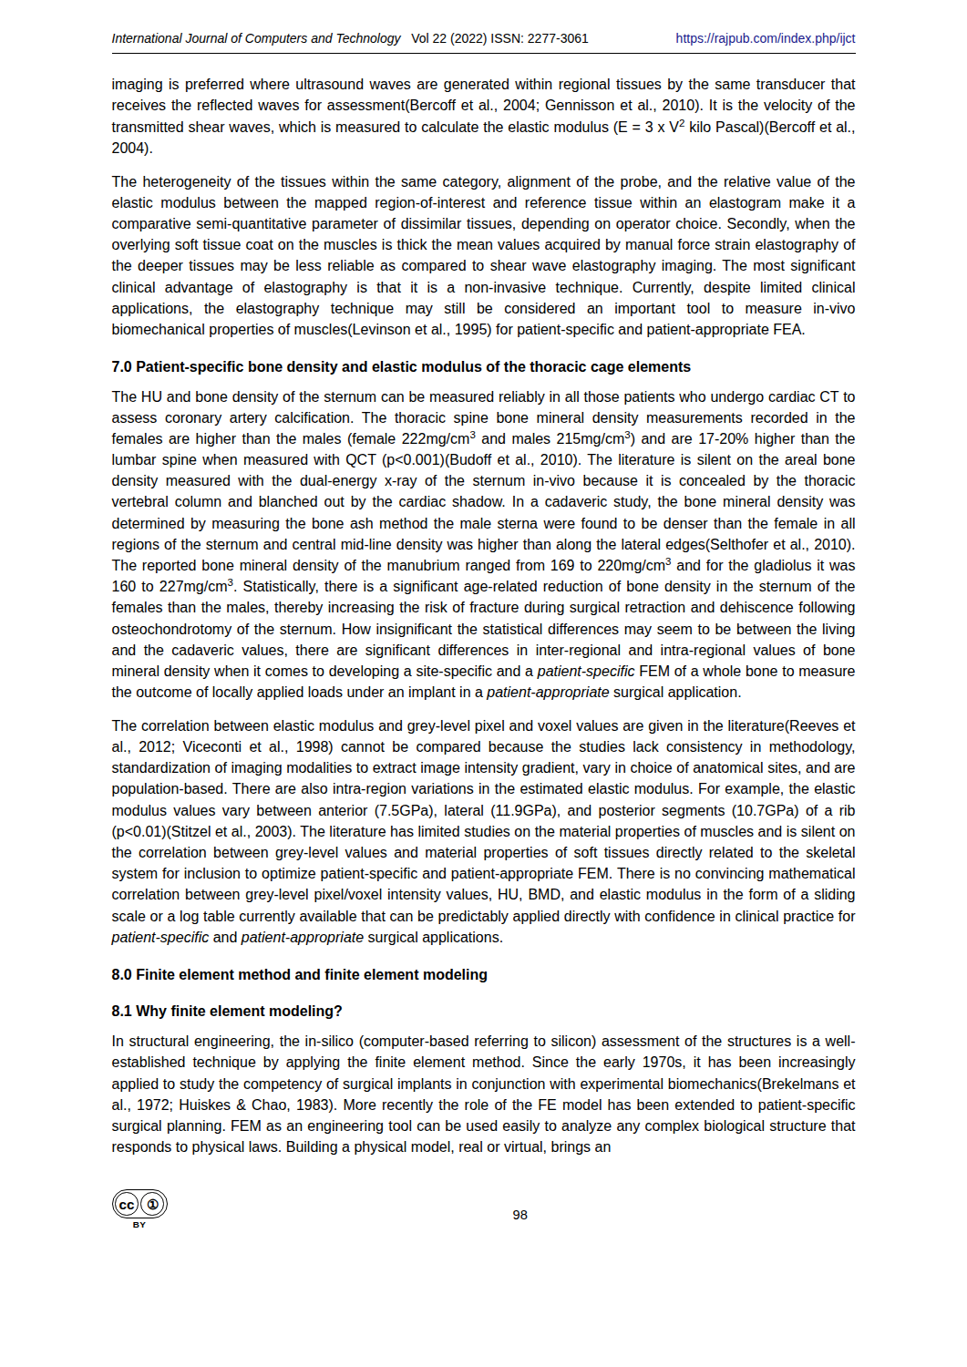International Journal of Computers and Technology Vol 22 (2022) ISSN: 2277-3061
https://rajpub.com/index.php/ijct
imaging is preferred where ultrasound waves are generated within regional tissues by the same transducer that receives the reflected waves for assessment(Bercoff et al., 2004; Gennisson et al., 2010). It is the velocity of the transmitted shear waves, which is measured to calculate the elastic modulus (E = 3 x V2 kilo Pascal)(Bercoff et al., 2004).
The heterogeneity of the tissues within the same category, alignment of the probe, and the relative value of the elastic modulus between the mapped region-of-interest and reference tissue within an elastogram make it a comparative semi-quantitative parameter of dissimilar tissues, depending on operator choice. Secondly, when the overlying soft tissue coat on the muscles is thick the mean values acquired by manual force strain elastography of the deeper tissues may be less reliable as compared to shear wave elastography imaging. The most significant clinical advantage of elastography is that it is a non-invasive technique. Currently, despite limited clinical applications, the elastography technique may still be considered an important tool to measure in-vivo biomechanical properties of muscles(Levinson et al., 1995) for patient-specific and patient-appropriate FEA.
7.0 Patient-specific bone density and elastic modulus of the thoracic cage elements
The HU and bone density of the sternum can be measured reliably in all those patients who undergo cardiac CT to assess coronary artery calcification. The thoracic spine bone mineral density measurements recorded in the females are higher than the males (female 222mg/cm3 and males 215mg/cm3) and are 17-20% higher than the lumbar spine when measured with QCT (p<0.001)(Budoff et al., 2010). The literature is silent on the areal bone density measured with the dual-energy x-ray of the sternum in-vivo because it is concealed by the thoracic vertebral column and blanched out by the cardiac shadow. In a cadaveric study, the bone mineral density was determined by measuring the bone ash method the male sterna were found to be denser than the female in all regions of the sternum and central mid-line density was higher than along the lateral edges(Selthofer et al., 2010). The reported bone mineral density of the manubrium ranged from 169 to 220mg/cm3 and for the gladiolus it was 160 to 227mg/cm3. Statistically, there is a significant age-related reduction of bone density in the sternum of the females than the males, thereby increasing the risk of fracture during surgical retraction and dehiscence following osteochondrotomy of the sternum. How insignificant the statistical differences may seem to be between the living and the cadaveric values, there are significant differences in inter-regional and intra-regional values of bone mineral density when it comes to developing a site-specific and a patient-specific FEM of a whole bone to measure the outcome of locally applied loads under an implant in a patient-appropriate surgical application.
The correlation between elastic modulus and grey-level pixel and voxel values are given in the literature(Reeves et al., 2012; Viceconti et al., 1998) cannot be compared because the studies lack consistency in methodology, standardization of imaging modalities to extract image intensity gradient, vary in choice of anatomical sites, and are population-based. There are also intra-region variations in the estimated elastic modulus. For example, the elastic modulus values vary between anterior (7.5GPa), lateral (11.9GPa), and posterior segments (10.7GPa) of a rib (p<0.01)(Stitzel et al., 2003). The literature has limited studies on the material properties of muscles and is silent on the correlation between grey-level values and material properties of soft tissues directly related to the skeletal system for inclusion to optimize patient-specific and patient-appropriate FEM. There is no convincing mathematical correlation between grey-level pixel/voxel intensity values, HU, BMD, and elastic modulus in the form of a sliding scale or a log table currently available that can be predictably applied directly with confidence in clinical practice for patient-specific and patient-appropriate surgical applications.
8.0 Finite element method and finite element modeling
8.1 Why finite element modeling?
In structural engineering, the in-silico (computer-based referring to silicon) assessment of the structures is a well-established technique by applying the finite element method. Since the early 1970s, it has been increasingly applied to study the competency of surgical implants in conjunction with experimental biomechanics(Brekelmans et al., 1972; Huiskes & Chao, 1983). More recently the role of the FE model has been extended to patient-specific surgical planning. FEM as an engineering tool can be used easily to analyze any complex biological structure that responds to physical laws. Building a physical model, real or virtual, brings an
cc ①
BY
98